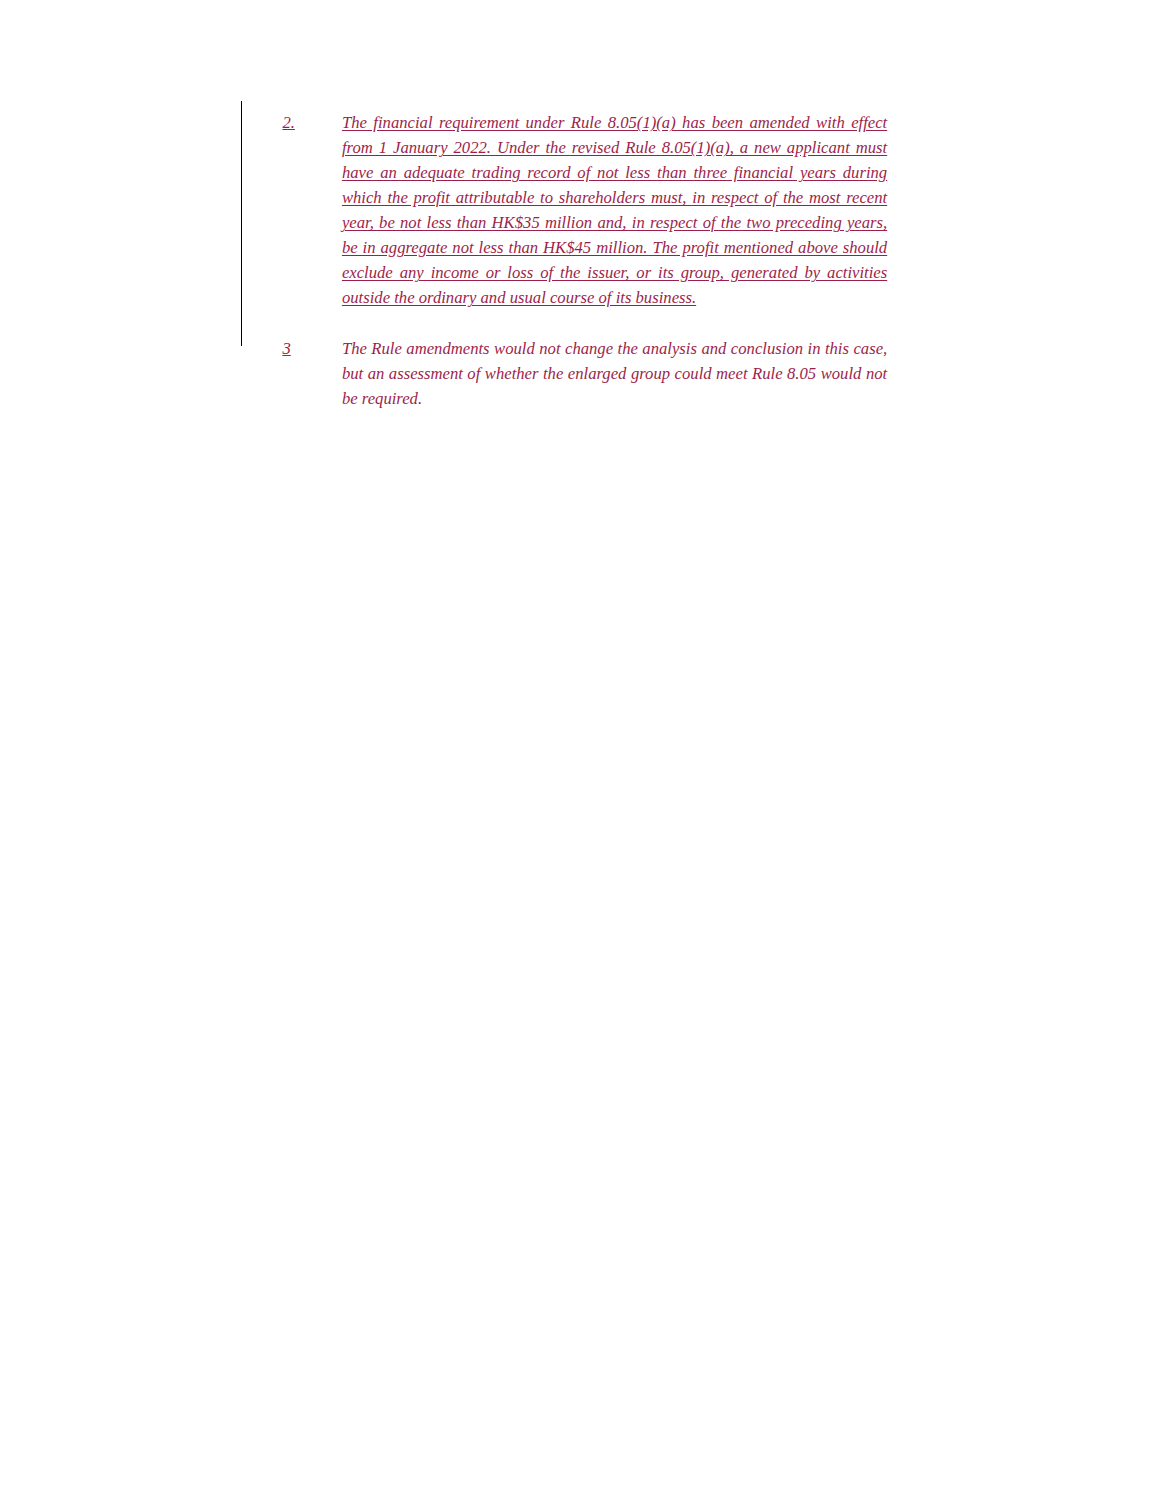2.
The financial requirement under Rule 8.05(1)(a) has been amended with effect from 1 January 2022. Under the revised Rule 8.05(1)(a), a new applicant must have an adequate trading record of not less than three financial years during which the profit attributable to shareholders must, in respect of the most recent year, be not less than HK$35 million and, in respect of the two preceding years, be in aggregate not less than HK$45 million. The profit mentioned above should exclude any income or loss of the issuer, or its group, generated by activities outside the ordinary and usual course of its business.
3
The Rule amendments would not change the analysis and conclusion in this case, but an assessment of whether the enlarged group could meet Rule 8.05 would not be required.